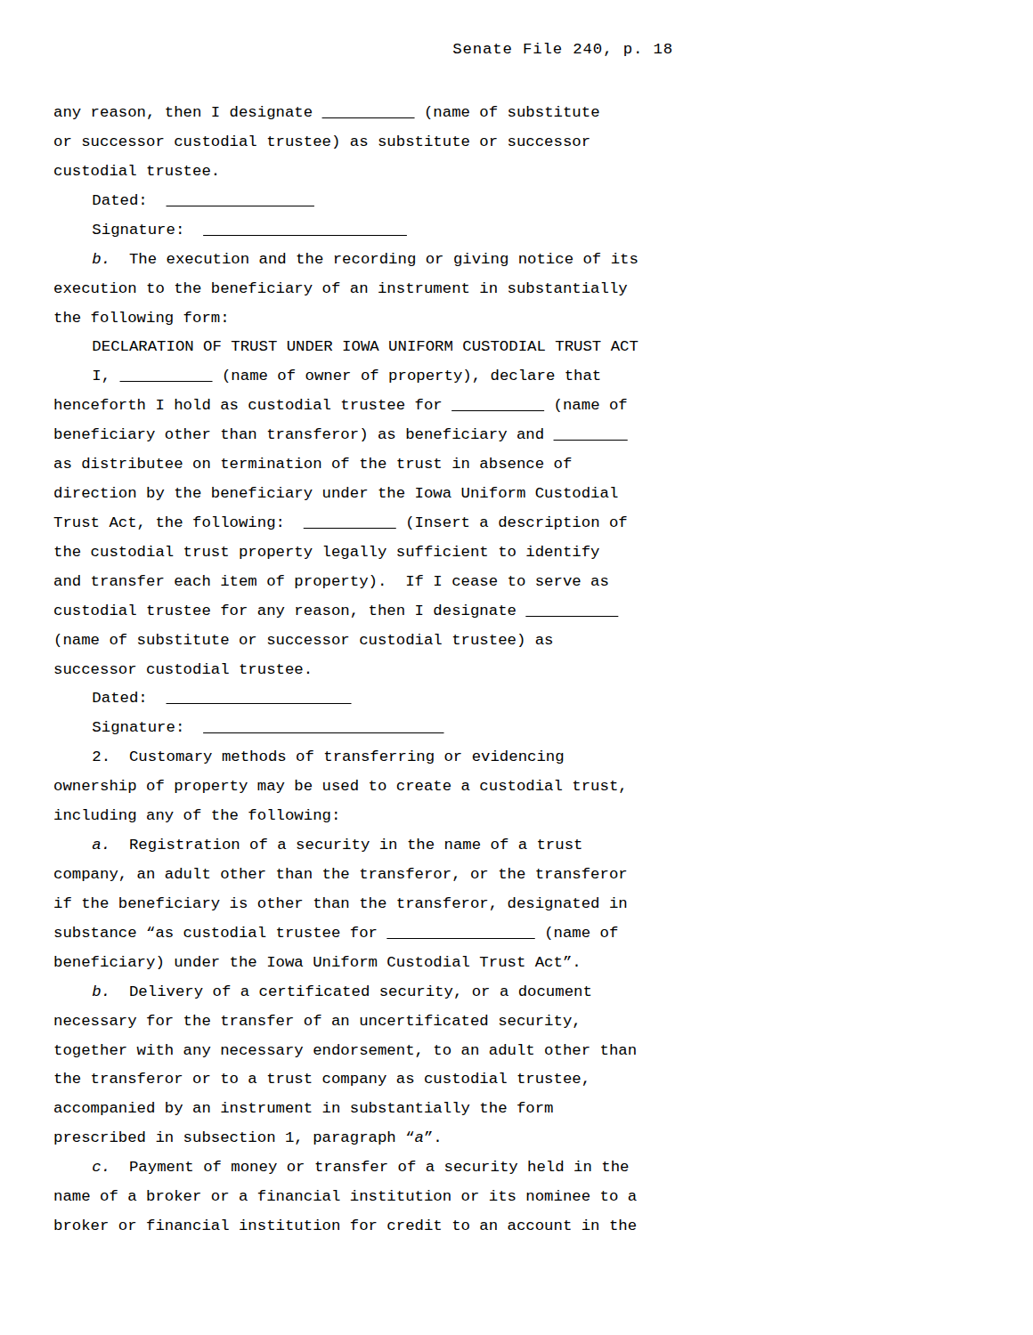Senate File 240, p. 18
any reason, then I designate (name of substitute
or successor custodial trustee) as substitute or successor
custodial trustee.
Dated:
Signature:
b. The execution and the recording or giving notice of its
execution to the beneficiary of an instrument in substantially
the following form:
DECLARATION OF TRUST UNDER IOWA UNIFORM CUSTODIAL TRUST ACT
I, (name of owner of property), declare that
henceforth I hold as custodial trustee for (name of
beneficiary other than transferor) as beneficiary and
as distributee on termination of the trust in absence of
direction by the beneficiary under the Iowa Uniform Custodial
Trust Act, the following: (Insert a description of
the custodial trust property legally sufficient to identify
and transfer each item of property). If I cease to serve as
custodial trustee for any reason, then I designate
(name of substitute or successor custodial trustee) as
successor custodial trustee.
Dated:
Signature:
2. Customary methods of transferring or evidencing
ownership of property may be used to create a custodial trust,
including any of the following:
a. Registration of a security in the name of a trust
company, an adult other than the transferor, or the transferor
if the beneficiary is other than the transferor, designated in
substance “as custodial trustee for (name of
beneficiary) under the Iowa Uniform Custodial Trust Act”.
b. Delivery of a certificated security, or a document
necessary for the transfer of an uncertificated security,
together with any necessary endorsement, to an adult other than
the transferor or to a trust company as custodial trustee,
accompanied by an instrument in substantially the form
prescribed in subsection 1, paragraph “a”.
c. Payment of money or transfer of a security held in the
name of a broker or a financial institution or its nominee to a
broker or financial institution for credit to an account in the